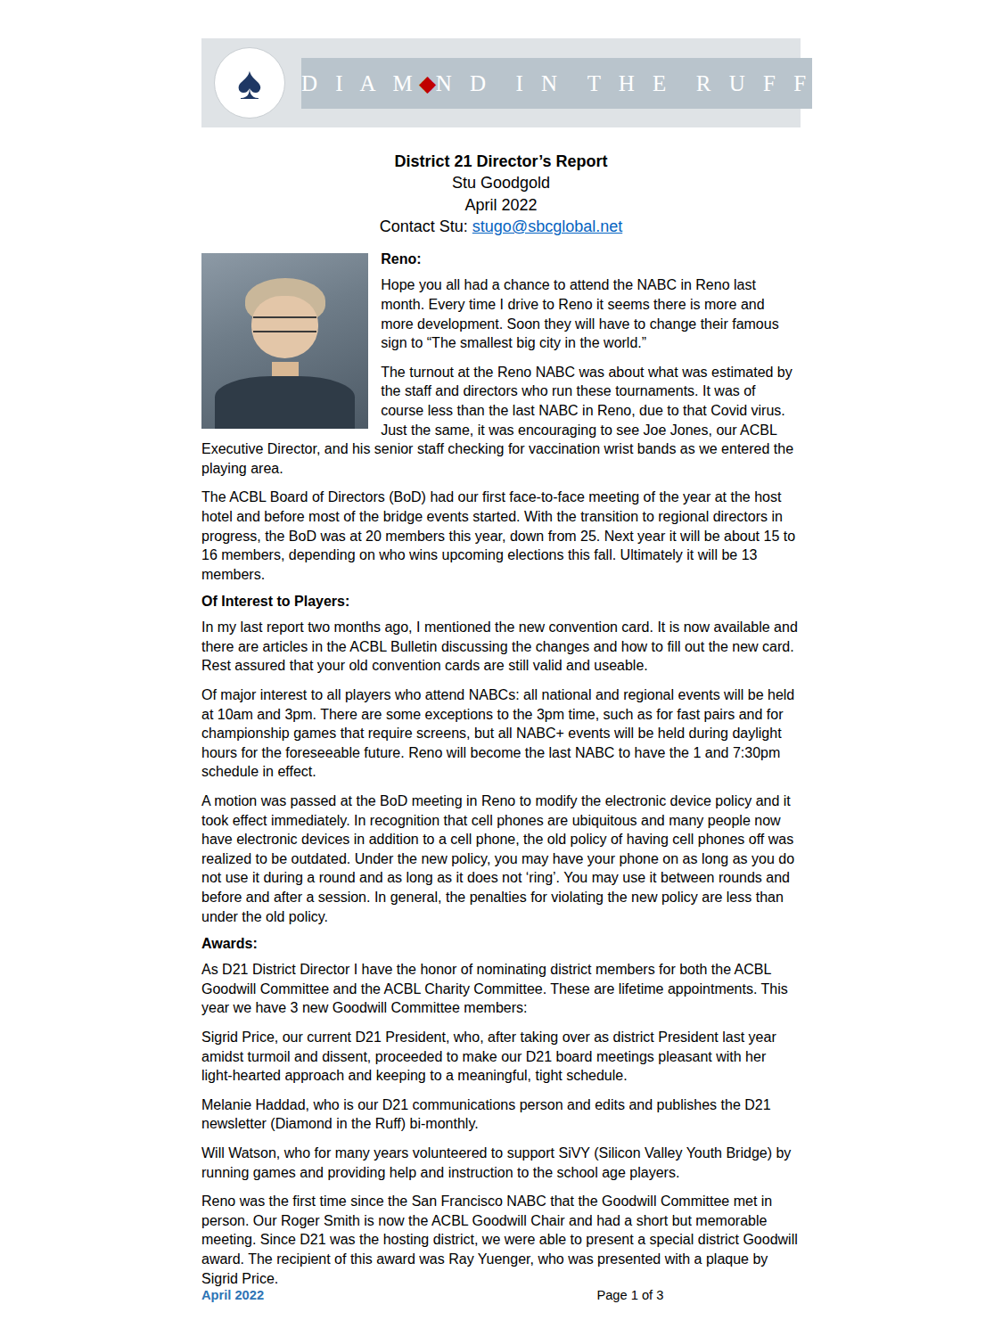♠ District 21
D I A M◆N D I N T H E R U F F
District 21 Director’s Report
Stu Goodgold
April 2022
Contact Stu: stugo@sbcglobal.net
Reno:
Hope you all had a chance to attend the NABC in Reno last month. Every time I drive to Reno it seems there is more and more development. Soon they will have to change their famous sign to “The smallest big city in the world.”
The turnout at the Reno NABC was about what was estimated by the staff and directors who run these tournaments. It was of course less than the last NABC in Reno, due to that Covid virus. Just the same, it was encouraging to see Joe Jones, our ACBL Executive Director, and his senior staff checking for vaccination wrist bands as we entered the playing area.
The ACBL Board of Directors (BoD) had our first face-to-face meeting of the year at the host hotel and before most of the bridge events started. With the transition to regional directors in progress, the BoD was at 20 members this year, down from 25. Next year it will be about 15 to 16 members, depending on who wins upcoming elections this fall. Ultimately it will be 13 members.
Of Interest to Players:
In my last report two months ago, I mentioned the new convention card. It is now available and there are articles in the ACBL Bulletin discussing the changes and how to fill out the new card. Rest assured that your old convention cards are still valid and useable.
Of major interest to all players who attend NABCs: all national and regional events will be held at 10am and 3pm. There are some exceptions to the 3pm time, such as for fast pairs and for championship games that require screens, but all NABC+ events will be held during daylight hours for the foreseeable future. Reno will become the last NABC to have the 1 and 7:30pm schedule in effect.
A motion was passed at the BoD meeting in Reno to modify the electronic device policy and it took effect immediately. In recognition that cell phones are ubiquitous and many people now have electronic devices in addition to a cell phone, the old policy of having cell phones off was realized to be outdated. Under the new policy, you may have your phone on as long as you do not use it during a round and as long as it does not ‘ring’. You may use it between rounds and before and after a session. In general, the penalties for violating the new policy are less than under the old policy.
Awards:
As D21 District Director I have the honor of nominating district members for both the ACBL Goodwill Committee and the ACBL Charity Committee. These are lifetime appointments. This year we have 3 new Goodwill Committee members:
Sigrid Price, our current D21 President, who, after taking over as district President last year amidst turmoil and dissent, proceeded to make our D21 board meetings pleasant with her light-hearted approach and keeping to a meaningful, tight schedule.
Melanie Haddad, who is our D21 communications person and edits and publishes the D21 newsletter (Diamond in the Ruff) bi-monthly.
Will Watson, who for many years volunteered to support SiVY (Silicon Valley Youth Bridge) by running games and providing help and instruction to the school age players.
Reno was the first time since the San Francisco NABC that the Goodwill Committee met in person. Our Roger Smith is now the ACBL Goodwill Chair and had a short but memorable meeting. Since D21 was the hosting district, we were able to present a special district Goodwill award. The recipient of this award was Ray Yuenger, who was presented with a plaque by Sigrid Price.
April 2022 Page 1 of 3